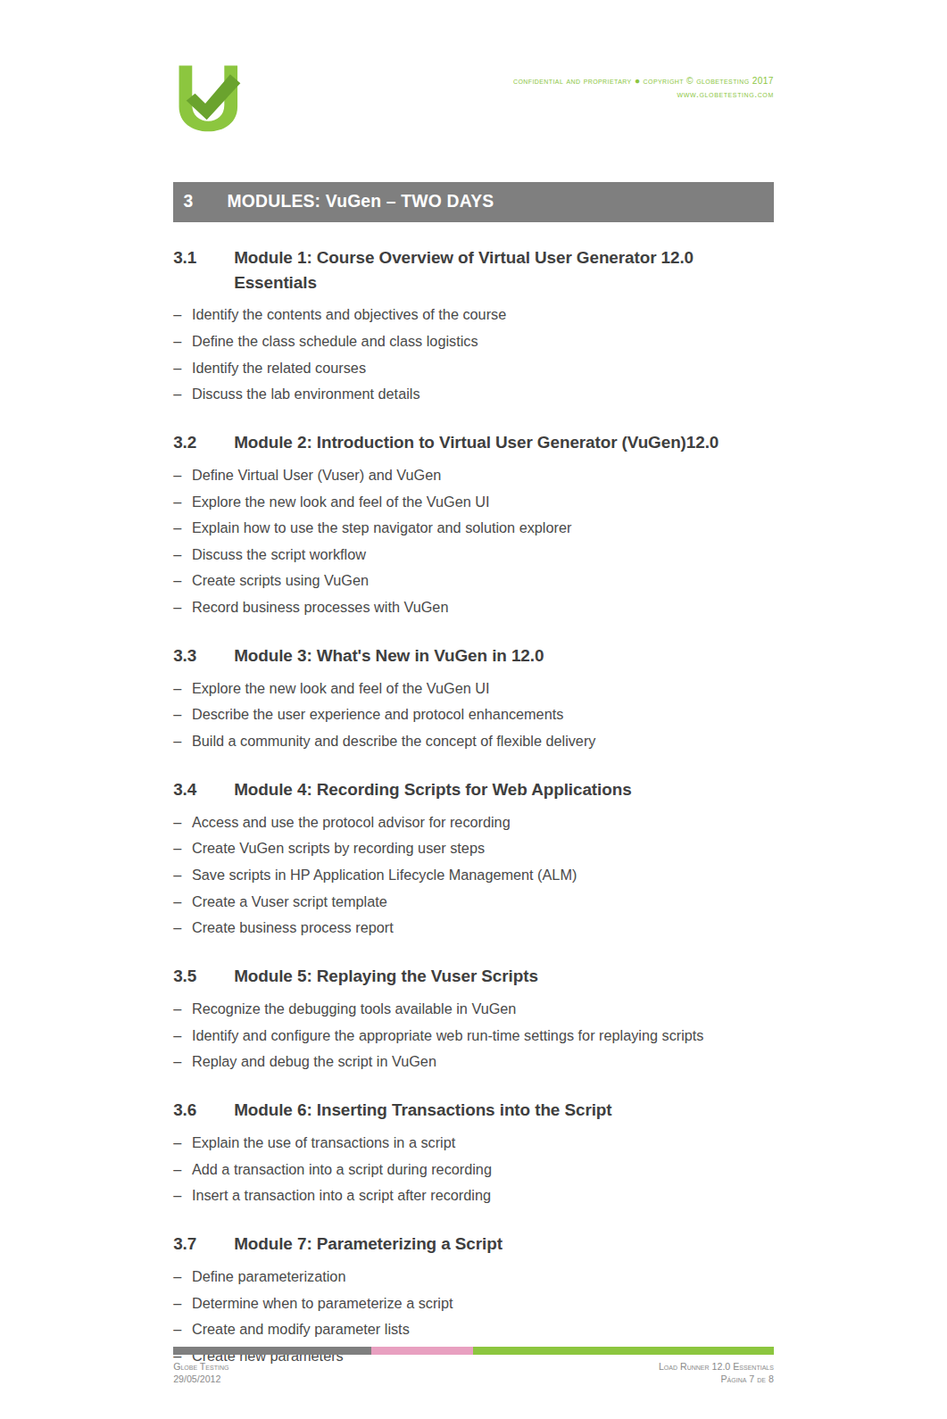Confidential and proprietary ● Copyright © Globetesting 2017
www.globetesting.com
3 MODULES: VuGen – TWO DAYS
3.1 Module 1: Course Overview of Virtual User Generator 12.0 Essentials
Identify the contents and objectives of the course
Define the class schedule and class logistics
Identify the related courses
Discuss the lab environment details
3.2 Module 2: Introduction to Virtual User Generator (VuGen)12.0
Define Virtual User (Vuser) and VuGen
Explore the new look and feel of the VuGen UI
Explain how to use the step navigator and solution explorer
Discuss the script workflow
Create scripts using VuGen
Record business processes with VuGen
3.3 Module 3: What's New in VuGen in 12.0
Explore the new look and feel of the VuGen UI
Describe the user experience and protocol enhancements
Build a community and describe the concept of flexible delivery
3.4 Module 4: Recording Scripts for Web Applications
Access and use the protocol advisor for recording
Create VuGen scripts by recording user steps
Save scripts in HP Application Lifecycle Management (ALM)
Create a Vuser script template
Create business process report
3.5 Module 5: Replaying the Vuser Scripts
Recognize the debugging tools available in VuGen
Identify and configure the appropriate web run-time settings for replaying scripts
Replay and debug the script in VuGen
3.6 Module 6: Inserting Transactions into the Script
Explain the use of transactions in a script
Add a transaction into a script during recording
Insert a transaction into a script after recording
3.7 Module 7: Parameterizing a Script
Define parameterization
Determine when to parameterize a script
Create and modify parameter lists
Create new parameters
Globe Testing
29/05/2012
Load Runner 12.0 Essentials
Página 7 de 8